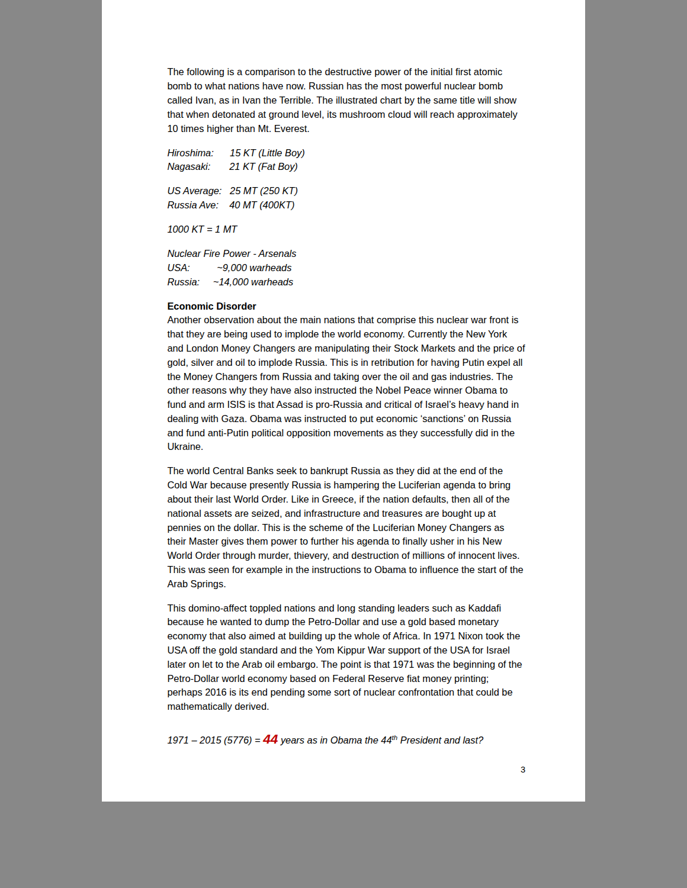The following is a comparison to the destructive power of the initial first atomic bomb to what nations have now. Russian has the most powerful nuclear bomb called Ivan, as in Ivan the Terrible. The illustrated chart by the same title will show that when detonated at ground level, its mushroom cloud will reach approximately 10 times higher than Mt. Everest.
Hiroshima: 15 KT (Little Boy) Nagasaki: 21 KT (Fat Boy)
US Average: 25 MT (250 KT) Russia Ave: 40 MT (400KT)
1000 KT = 1 MT
Nuclear Fire Power - Arsenals USA: ~9,000 warheads Russia: ~14,000 warheads
Economic Disorder
Another observation about the main nations that comprise this nuclear war front is that they are being used to implode the world economy. Currently the New York and London Money Changers are manipulating their Stock Markets and the price of gold, silver and oil to implode Russia. This is in retribution for having Putin expel all the Money Changers from Russia and taking over the oil and gas industries. The other reasons why they have also instructed the Nobel Peace winner Obama to fund and arm ISIS is that Assad is pro-Russia and critical of Israel’s heavy hand in dealing with Gaza. Obama was instructed to put economic ‘sanctions’ on Russia and fund anti-Putin political opposition movements as they successfully did in the Ukraine.
The world Central Banks seek to bankrupt Russia as they did at the end of the Cold War because presently Russia is hampering the Luciferian agenda to bring about their last World Order. Like in Greece, if the nation defaults, then all of the national assets are seized, and infrastructure and treasures are bought up at pennies on the dollar. This is the scheme of the Luciferian Money Changers as their Master gives them power to further his agenda to finally usher in his New World Order through murder, thievery, and destruction of millions of innocent lives. This was seen for example in the instructions to Obama to influence the start of the Arab Springs.
This domino-affect toppled nations and long standing leaders such as Kaddafi because he wanted to dump the Petro-Dollar and use a gold based monetary economy that also aimed at building up the whole of Africa. In 1971 Nixon took the USA off the gold standard and the Yom Kippur War support of the USA for Israel later on let to the Arab oil embargo. The point is that 1971 was the beginning of the Petro-Dollar world economy based on Federal Reserve fiat money printing; perhaps 2016 is its end pending some sort of nuclear confrontation that could be mathematically derived.
1971 – 2015 (5776) = 44 years as in Obama the 44th President and last?
3